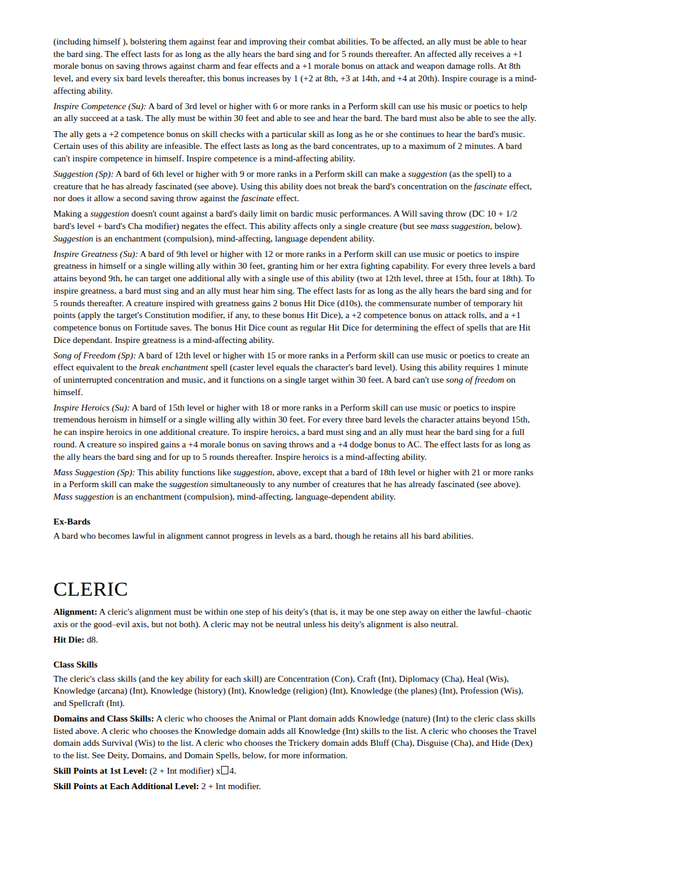(including himself ), bolstering them against fear and improving their combat abilities. To be affected, an ally must be able to hear the bard sing. The effect lasts for as long as the ally hears the bard sing and for 5 rounds thereafter. An affected ally receives a +1 morale bonus on saving throws against charm and fear effects and a +1 morale bonus on attack and weapon damage rolls. At 8th level, and every six bard levels thereafter, this bonus increases by 1 (+2 at 8th, +3 at 14th, and +4 at 20th). Inspire courage is a mind-affecting ability.
Inspire Competence (Su): A bard of 3rd level or higher with 6 or more ranks in a Perform skill can use his music or poetics to help an ally succeed at a task. The ally must be within 30 feet and able to see and hear the bard. The bard must also be able to see the ally.
The ally gets a +2 competence bonus on skill checks with a particular skill as long as he or she continues to hear the bard's music. Certain uses of this ability are infeasible. The effect lasts as long as the bard concentrates, up to a maximum of 2 minutes. A bard can't inspire competence in himself. Inspire competence is a mind-affecting ability.
Suggestion (Sp): A bard of 6th level or higher with 9 or more ranks in a Perform skill can make a suggestion (as the spell) to a creature that he has already fascinated (see above). Using this ability does not break the bard's concentration on the fascinate effect, nor does it allow a second saving throw against the fascinate effect.
Making a suggestion doesn't count against a bard's daily limit on bardic music performances. A Will saving throw (DC 10 + 1/2 bard's level + bard's Cha modifier) negates the effect. This ability affects only a single creature (but see mass suggestion, below). Suggestion is an enchantment (compulsion), mind-affecting, language dependent ability.
Inspire Greatness (Su): A bard of 9th level or higher with 12 or more ranks in a Perform skill can use music or poetics to inspire greatness in himself or a single willing ally within 30 feet, granting him or her extra fighting capability. For every three levels a bard attains beyond 9th, he can target one additional ally with a single use of this ability (two at 12th level, three at 15th, four at 18th). To inspire greatness, a bard must sing and an ally must hear him sing. The effect lasts for as long as the ally hears the bard sing and for 5 rounds thereafter. A creature inspired with greatness gains 2 bonus Hit Dice (d10s), the commensurate number of temporary hit points (apply the target's Constitution modifier, if any, to these bonus Hit Dice), a +2 competence bonus on attack rolls, and a +1 competence bonus on Fortitude saves. The bonus Hit Dice count as regular Hit Dice for determining the effect of spells that are Hit Dice dependant. Inspire greatness is a mind-affecting ability.
Song of Freedom (Sp): A bard of 12th level or higher with 15 or more ranks in a Perform skill can use music or poetics to create an effect equivalent to the break enchantment spell (caster level equals the character's bard level). Using this ability requires 1 minute of uninterrupted concentration and music, and it functions on a single target within 30 feet. A bard can't use song of freedom on himself.
Inspire Heroics (Su): A bard of 15th level or higher with 18 or more ranks in a Perform skill can use music or poetics to inspire tremendous heroism in himself or a single willing ally within 30 feet. For every three bard levels the character attains beyond 15th, he can inspire heroics in one additional creature. To inspire heroics, a bard must sing and an ally must hear the bard sing for a full round. A creature so inspired gains a +4 morale bonus on saving throws and a +4 dodge bonus to AC. The effect lasts for as long as the ally hears the bard sing and for up to 5 rounds thereafter. Inspire heroics is a mind-affecting ability.
Mass Suggestion (Sp): This ability functions like suggestion, above, except that a bard of 18th level or higher with 21 or more ranks in a Perform skill can make the suggestion simultaneously to any number of creatures that he has already fascinated (see above). Mass suggestion is an enchantment (compulsion), mind-affecting, language-dependent ability.
Ex-Bards
A bard who becomes lawful in alignment cannot progress in levels as a bard, though he retains all his bard abilities.
CLERIC
Alignment: A cleric's alignment must be within one step of his deity's (that is, it may be one step away on either the lawful–chaotic axis or the good–evil axis, but not both). A cleric may not be neutral unless his deity's alignment is also neutral.
Hit Die: d8.
Class Skills
The cleric's class skills (and the key ability for each skill) are Concentration (Con), Craft (Int), Diplomacy (Cha), Heal (Wis), Knowledge (arcana) (Int), Knowledge (history) (Int), Knowledge (religion) (Int), Knowledge (the planes) (Int), Profession (Wis), and Spellcraft (Int).
Domains and Class Skills: A cleric who chooses the Animal or Plant domain adds Knowledge (nature) (Int) to the cleric class skills listed above. A cleric who chooses the Knowledge domain adds all Knowledge (Int) skills to the list. A cleric who chooses the Travel domain adds Survival (Wis) to the list. A cleric who chooses the Trickery domain adds Bluff (Cha), Disguise (Cha), and Hide (Dex) to the list. See Deity, Domains, and Domain Spells, below, for more information.
Skill Points at 1st Level: (2 + Int modifier) x 4.
Skill Points at Each Additional Level: 2 + Int modifier.